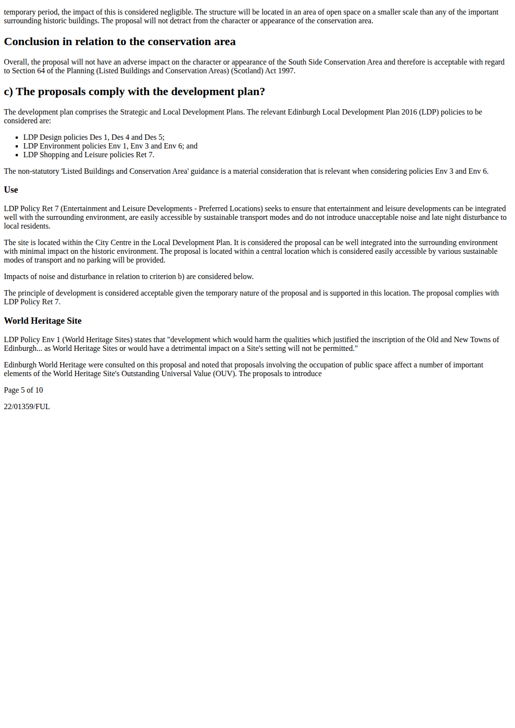temporary period, the impact of this is considered negligible. The structure will be located in an area of open space on a smaller scale than any of the important surrounding historic buildings. The proposal will not detract from the character or appearance of the conservation area.
Conclusion in relation to the conservation area
Overall, the proposal will not have an adverse impact on the character or appearance of the South Side Conservation Area and therefore is acceptable with regard to Section 64 of the Planning (Listed Buildings and Conservation Areas) (Scotland) Act 1997.
c) The proposals comply with the development plan?
The development plan comprises the Strategic and Local Development Plans. The relevant Edinburgh Local Development Plan 2016 (LDP) policies to be considered are:
LDP Design policies Des 1, Des 4 and Des 5;
LDP Environment policies Env 1, Env 3 and Env 6; and
LDP Shopping and Leisure policies Ret 7.
The non-statutory 'Listed Buildings and Conservation Area' guidance is a material consideration that is relevant when considering policies Env 3 and Env 6.
Use
LDP Policy Ret 7 (Entertainment and Leisure Developments - Preferred Locations) seeks to ensure that entertainment and leisure developments can be integrated well with the surrounding environment, are easily accessible by sustainable transport modes and do not introduce unacceptable noise and late night disturbance to local residents.
The site is located within the City Centre in the Local Development Plan. It is considered the proposal can be well integrated into the surrounding environment with minimal impact on the historic environment. The proposal is located within a central location which is considered easily accessible by various sustainable modes of transport and no parking will be provided.
Impacts of noise and disturbance in relation to criterion b) are considered below.
The principle of development is considered acceptable given the temporary nature of the proposal and is supported in this location. The proposal complies with LDP Policy Ret 7.
World Heritage Site
LDP Policy Env 1 (World Heritage Sites) states that "development which would harm the qualities which justified the inscription of the Old and New Towns of Edinburgh... as World Heritage Sites or would have a detrimental impact on a Site's setting will not be permitted."
Edinburgh World Heritage were consulted on this proposal and noted that proposals involving the occupation of public space affect a number of important elements of the World Heritage Site's Outstanding Universal Value (OUV). The proposals to introduce
Page 5 of 10
22/01359/FUL